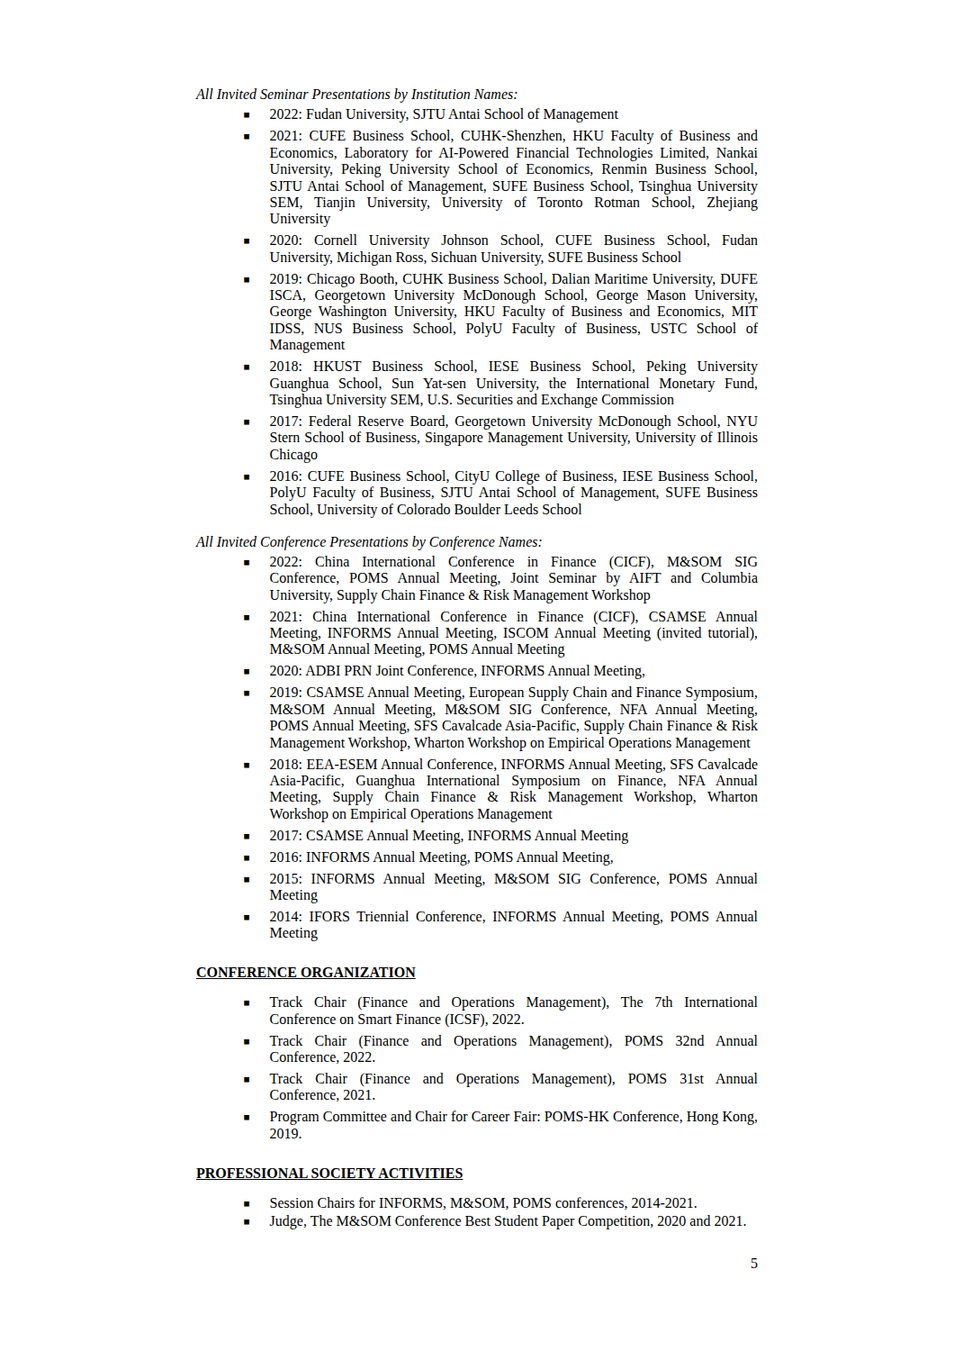All Invited Seminar Presentations by Institution Names:
2022: Fudan University, SJTU Antai School of Management
2021: CUFE Business School, CUHK-Shenzhen, HKU Faculty of Business and Economics, Laboratory for AI-Powered Financial Technologies Limited, Nankai University, Peking University School of Economics, Renmin Business School, SJTU Antai School of Management, SUFE Business School, Tsinghua University SEM, Tianjin University, University of Toronto Rotman School, Zhejiang University
2020: Cornell University Johnson School, CUFE Business School, Fudan University, Michigan Ross, Sichuan University, SUFE Business School
2019: Chicago Booth, CUHK Business School, Dalian Maritime University, DUFE ISCA, Georgetown University McDonough School, George Mason University, George Washington University, HKU Faculty of Business and Economics, MIT IDSS, NUS Business School, PolyU Faculty of Business, USTC School of Management
2018: HKUST Business School, IESE Business School, Peking University Guanghua School, Sun Yat-sen University, the International Monetary Fund, Tsinghua University SEM, U.S. Securities and Exchange Commission
2017: Federal Reserve Board, Georgetown University McDonough School, NYU Stern School of Business, Singapore Management University, University of Illinois Chicago
2016: CUFE Business School, CityU College of Business, IESE Business School, PolyU Faculty of Business, SJTU Antai School of Management, SUFE Business School, University of Colorado Boulder Leeds School
All Invited Conference Presentations by Conference Names:
2022: China International Conference in Finance (CICF), M&SOM SIG Conference, POMS Annual Meeting, Joint Seminar by AIFT and Columbia University, Supply Chain Finance & Risk Management Workshop
2021: China International Conference in Finance (CICF), CSAMSE Annual Meeting, INFORMS Annual Meeting, ISCOM Annual Meeting (invited tutorial), M&SOM Annual Meeting, POMS Annual Meeting
2020: ADBI PRN Joint Conference, INFORMS Annual Meeting,
2019: CSAMSE Annual Meeting, European Supply Chain and Finance Symposium, M&SOM Annual Meeting, M&SOM SIG Conference, NFA Annual Meeting, POMS Annual Meeting, SFS Cavalcade Asia-Pacific, Supply Chain Finance & Risk Management Workshop, Wharton Workshop on Empirical Operations Management
2018: EEA-ESEM Annual Conference, INFORMS Annual Meeting, SFS Cavalcade Asia-Pacific, Guanghua International Symposium on Finance, NFA Annual Meeting, Supply Chain Finance & Risk Management Workshop, Wharton Workshop on Empirical Operations Management
2017: CSAMSE Annual Meeting, INFORMS Annual Meeting
2016: INFORMS Annual Meeting, POMS Annual Meeting,
2015: INFORMS Annual Meeting, M&SOM SIG Conference, POMS Annual Meeting
2014: IFORS Triennial Conference, INFORMS Annual Meeting, POMS Annual Meeting
Conference Organization
Track Chair (Finance and Operations Management), The 7th International Conference on Smart Finance (ICSF), 2022.
Track Chair (Finance and Operations Management), POMS 32nd Annual Conference, 2022.
Track Chair (Finance and Operations Management), POMS 31st Annual Conference, 2021.
Program Committee and Chair for Career Fair: POMS-HK Conference, Hong Kong, 2019.
Professional Society Activities
Session Chairs for INFORMS, M&SOM, POMS conferences, 2014-2021.
Judge, The M&SOM Conference Best Student Paper Competition, 2020 and 2021.
5